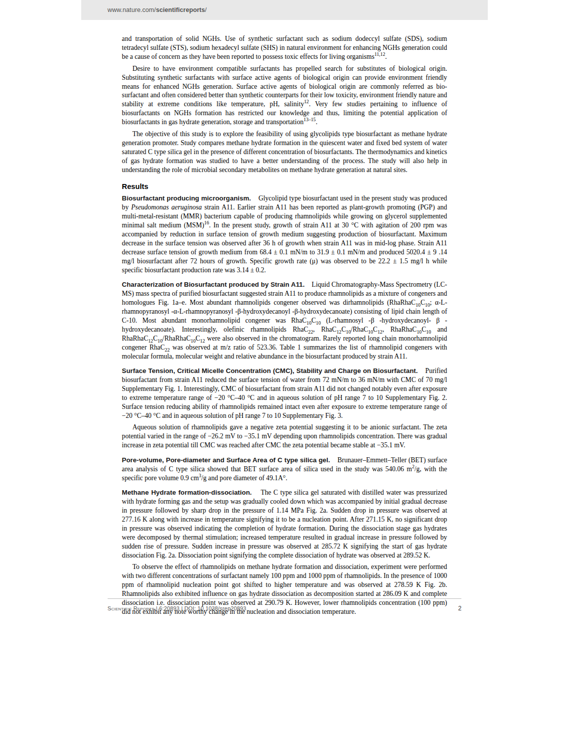www.nature.com/scientificreports/
and transportation of solid NGHs. Use of synthetic surfactant such as sodium dodeccyl sulfate (SDS), sodium tetradecyl sulfate (STS), sodium hexadecyl sulfate (SHS) in natural environment for enhancing NGHs generation could be a cause of concern as they have been reported to possess toxic effects for living organisms11,12.
Desire to have environment compatible surfactants has propelled search for substitutes of biological origin. Substituting synthetic surfactants with surface active agents of biological origin can provide environment friendly means for enhanced NGHs generation. Surface active agents of biological origin are commonly referred as bio-surfactant and often considered better than synthetic counterparts for their low toxicity, environment friendly nature and stability at extreme conditions like temperature, pH, salinity12. Very few studies pertaining to influence of biosurfactants on NGHs formation has restricted our knowledge and thus, limiting the potential application of biosurfactants in gas hydrate generation, storage and transportation13–15.
The objective of this study is to explore the feasibility of using glycolipids type biosurfactant as methane hydrate generation promoter. Study compares methane hydrate formation in the quiescent water and fixed bed system of water saturated C type silica gel in the presence of different concentration of biosurfactants. The thermodynamics and kinetics of gas hydrate formation was studied to have a better understanding of the process. The study will also help in understanding the role of microbial secondary metabolites on methane hydrate generation at natural sites.
Results
Biosurfactant producing microorganism. Glycolipid type biosurfactant used in the present study was produced by Pseudomonas aeruginosa strain A11. Earlier strain A11 has been reported as plant-growth promoting (PGP) and multi-metal-resistant (MMR) bacterium capable of producing rhamnolipids while growing on glycerol supplemented minimal salt medium (MSM)16. In the present study, growth of strain A11 at 30 °C with agitation of 200 rpm was accompanied by reduction in surface tension of growth medium suggesting production of biosurfactant. Maximum decrease in the surface tension was observed after 36 h of growth when strain A11 was in mid-log phase. Strain A11 decrease surface tension of growth medium from 68.4 ± 0.1 mN/m to 31.9 ± 0.1 mN/m and produced 5020.4 ± 9 .14 mg/l biosurfactant after 72 hours of growth. Specific growth rate (μ) was observed to be 22.2 ± 1.5 mg/l h while specific biosurfactant production rate was 3.14 ± 0.2.
Characterization of Biosurfactant produced by Strain A11. Liquid Chromatography-Mass Spectrometry (LC-MS) mass spectra of purified biosurfactant suggested strain A11 to produce rhamnolipids as a mixture of congeners and homologues Fig. 1a–e. Most abundant rhamnolipids congener observed was dirhamnolipids (RhaRhaC10C10; α-L-rhamnopyranosyl -α-L-rhamnopyranosyl -β-hydroxydecanoyl -β-hydroxydecanoate) consisting of lipid chain length of C-10. Most abundant monorhamnolipid congener was RhaC10C10 (L-rhamnosyl -β -hydroxydecanoyl- β -hydroxydecanoate). Interestingly, olefinic rhamnolipids RhaC22, RhaC12C10/RhaC10C12, RhaRhaC10C10 and RhaRhaC12C10/RhaRhaC10C12 were also observed in the chromatogram. Rarely reported long chain monorhamnolipid congener RhaC22 was observed at m/z ratio of 523.36. Table 1 summarizes the list of rhamnolipid congeners with molecular formula, molecular weight and relative abundance in the biosurfactant produced by strain A11.
Surface Tension, Critical Micelle Concentration (CMC), Stability and Charge on Biosurfactant. Purified biosurfactant from strain A11 reduced the surface tension of water from 72 mN/m to 36 mN/m with CMC of 70 mg/l Supplementary Fig. 1. Interestingly, CMC of biosurfactant from strain A11 did not changed notably even after exposure to extreme temperature range of −20 °C–40 °C and in aqueous solution of pH range 7 to 10 Supplementary Fig. 2. Surface tension reducing ability of rhamnolipids remained intact even after exposure to extreme temperature range of −20 °C–40 °C and in aqueous solution of pH range 7 to 10 Supplementary Fig. 3.
Aqueous solution of rhamnolipids gave a negative zeta potential suggesting it to be anionic surfactant. The zeta potential varied in the range of −26.2 mV to −35.1 mV depending upon rhamnolipids concentration. There was gradual increase in zeta potential till CMC was reached after CMC the zeta potential became stable at −35.1 mV.
Pore-volume, Pore-diameter and Surface Area of C type silica gel. Brunauer–Emmett–Teller (BET) surface area analysis of C type silica showed that BET surface area of silica used in the study was 540.06 m2/g, with the specific pore volume 0.9 cm3/g and pore diameter of 49.1A°.
Methane Hydrate formation-dissociation. The C type silica gel saturated with distilled water was pressurized with hydrate forming gas and the setup was gradually cooled down which was accompanied by initial gradual decrease in pressure followed by sharp drop in the pressure of 1.14 MPa Fig. 2a. Sudden drop in pressure was observed at 277.16 K along with increase in temperature signifying it to be a nucleation point. After 271.15 K, no significant drop in pressure was observed indicating the completion of hydrate formation. During the dissociation stage gas hydrates were decomposed by thermal stimulation; increased temperature resulted in gradual increase in pressure followed by sudden rise of pressure. Sudden increase in pressure was observed at 285.72 K signifying the start of gas hydrate dissociation Fig. 2a. Dissociation point signifying the complete dissociation of hydrate was observed at 289.52 K.
To observe the effect of rhamnolipids on methane hydrate formation and dissociation, experiment were performed with two different concentrations of surfactant namely 100 ppm and 1000 ppm of rhamnolipids. In the presence of 1000 ppm of rhamnolipid nucleation point got shifted to higher temperature and was observed at 278.59 K Fig. 2b. Rhamnolipids also exhibited influence on gas hydrate dissociation as decomposition started at 286.09 K and complete dissociation i.e. dissociation point was observed at 290.79 K. However, lower rhamnolipids concentration (100 ppm) did not exhibit any note worthy change in the nucleation and dissociation temperature.
Scientific Reports | 6:20893 | DOI: 10.1038/srep20893
2